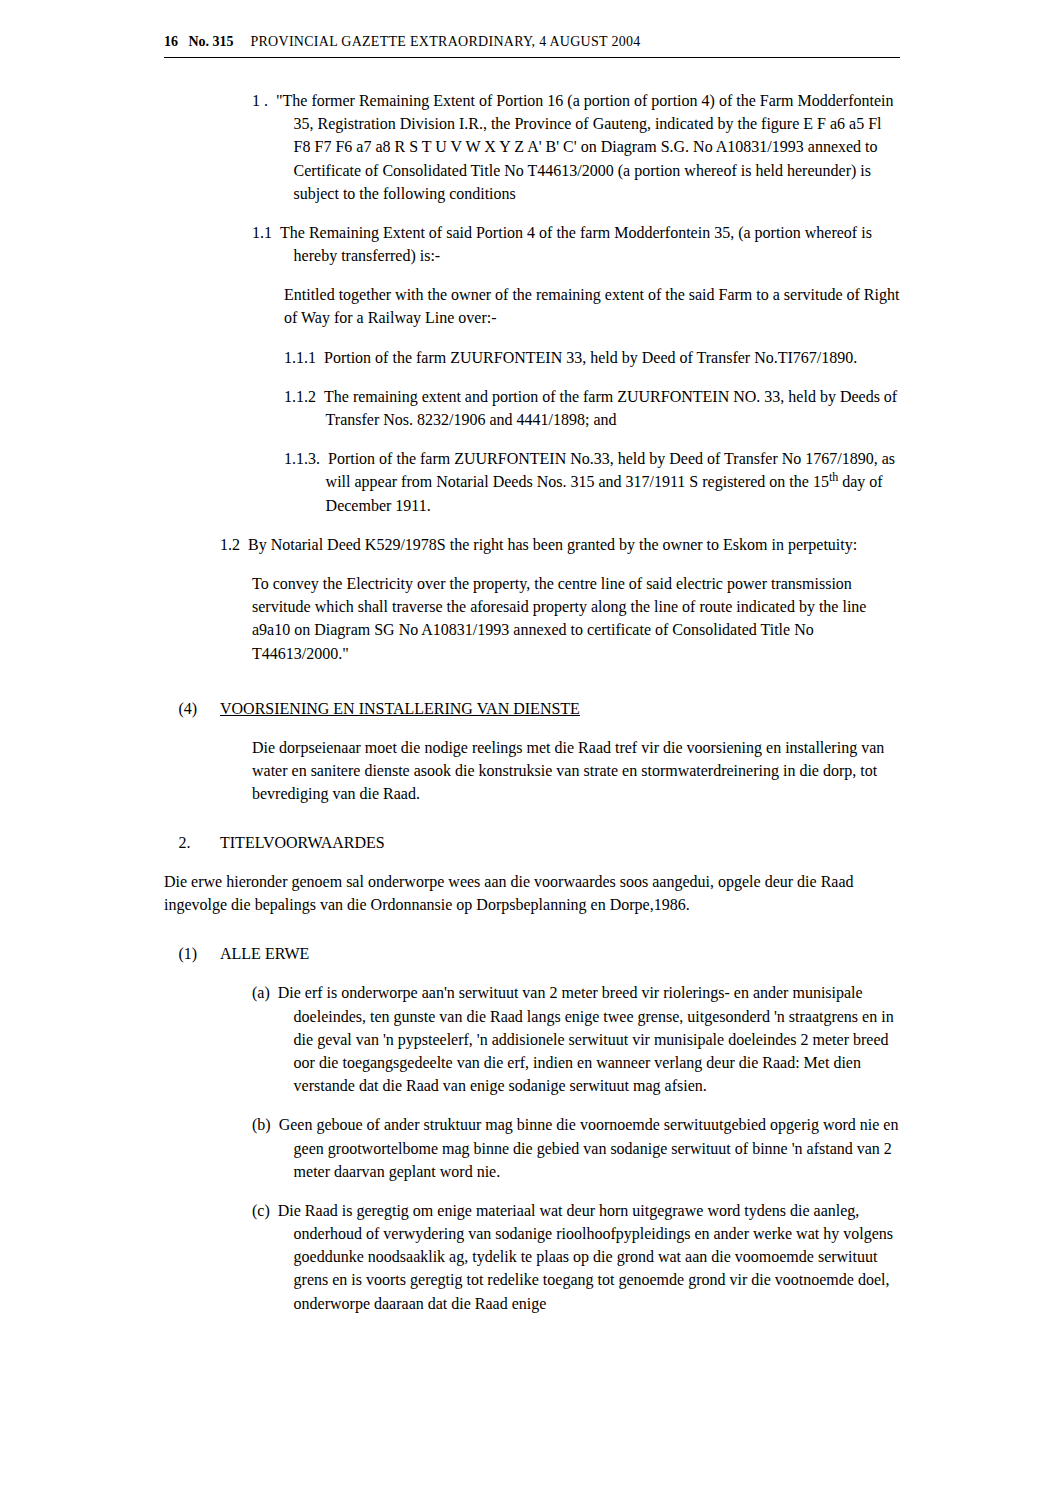16 No. 315 Provincial Gazette Extraordinary, 4 August 2004
1 . "The former Remaining Extent of Portion 16 (a portion of portion 4) of the Farm Modderfontein 35, Registration Division I.R., the Province of Gauteng, indicated by the figure E F a6 a5 Fl F8 F7 F6 a7 a8 R S T U V W X Y Z A' B' C' on Diagram S.G. No A10831/1993 annexed to Certificate of Consolidated Title No T44613/2000 (a portion whereof is held hereunder) is subject to the following conditions
1.1 The Remaining Extent of said Portion 4 of the farm Modderfontein 35, (a portion whereof is hereby transferred) is:-
Entitled together with the owner of the remaining extent of the said Farm to a servitude of Right of Way for a Railway Line over:-
1.1.1 Portion of the farm ZUURFONTEIN 33, held by Deed of Transfer No.TI767/1890.
1.1.2 The remaining extent and portion of the farm ZUURFONTEIN NO. 33, held by Deeds of Transfer Nos. 8232/1906 and 4441/1898; and
1.1.3. Portion of the farm ZUURFONTEIN No.33, held by Deed of Transfer No 1767/1890, as will appear from Notarial Deeds Nos. 315 and 317/1911 S registered on the 15th day of December 1911.
1.2 By Notarial Deed K529/1978S the right has been granted by the owner to Eskom in perpetuity:
To convey the Electricity over the property, the centre line of said electric power transmission servitude which shall traverse the aforesaid property along the line of route indicated by the line a9a10 on Diagram SG No A10831/1993 annexed to certificate of Consolidated Title No T44613/2000."
(4) Voorsiening en installering van dienste
Die dorpseienaar moet die nodige reelings met die Raad tref vir die voorsiening en installering van water en sanitere dienste asook die konstruksie van strate en stormwaterdreinering in die dorp, tot bevrediging van die Raad.
2. TITELVOORWAARDES
Die erwe hieronder genoem sal onderworpe wees aan die voorwaardes soos aangedui, opgele deur die Raad ingevolge die bepalings van die Ordonnansie op Dorpsbeplanning en Dorpe,1986.
(1) ALLE ERWE
(a) Die erf is onderworpe aan'n serwituut van 2 meter breed vir riolerings- en ander munisipale doeleindes, ten gunste van die Raad langs enige twee grense, uitgesonderd 'n straatgrens en in die geval van 'n pypsteelerf, 'n addisionele serwituut vir munisipale doeleindes 2 meter breed oor die toegangsgedeelte van die erf, indien en wanneer verlang deur die Raad: Met dien verstande dat die Raad van enige sodanige serwituut mag afsien.
(b) Geen geboue of ander struktuur mag binne die voornoemde serwituutgebied opgerig word nie en geen grootwortelbome mag binne die gebied van sodanige serwituut of binne 'n afstand van 2 meter daarvan geplant word nie.
(c) Die Raad is geregtig om enige materiaal wat deur horn uitgegrawe word tydens die aanleg, onderhoud of verwydering van sodanige rioolhoofpypleidings en ander werke wat hy volgens goeddunke noodsaaklik ag, tydelik te plaas op die grond wat aan die voomoemde serwituut grens en is voorts geregtig tot redelike toegang tot genoemde grond vir die vootnoemde doel, onderworpe daaraan dat die Raad enige